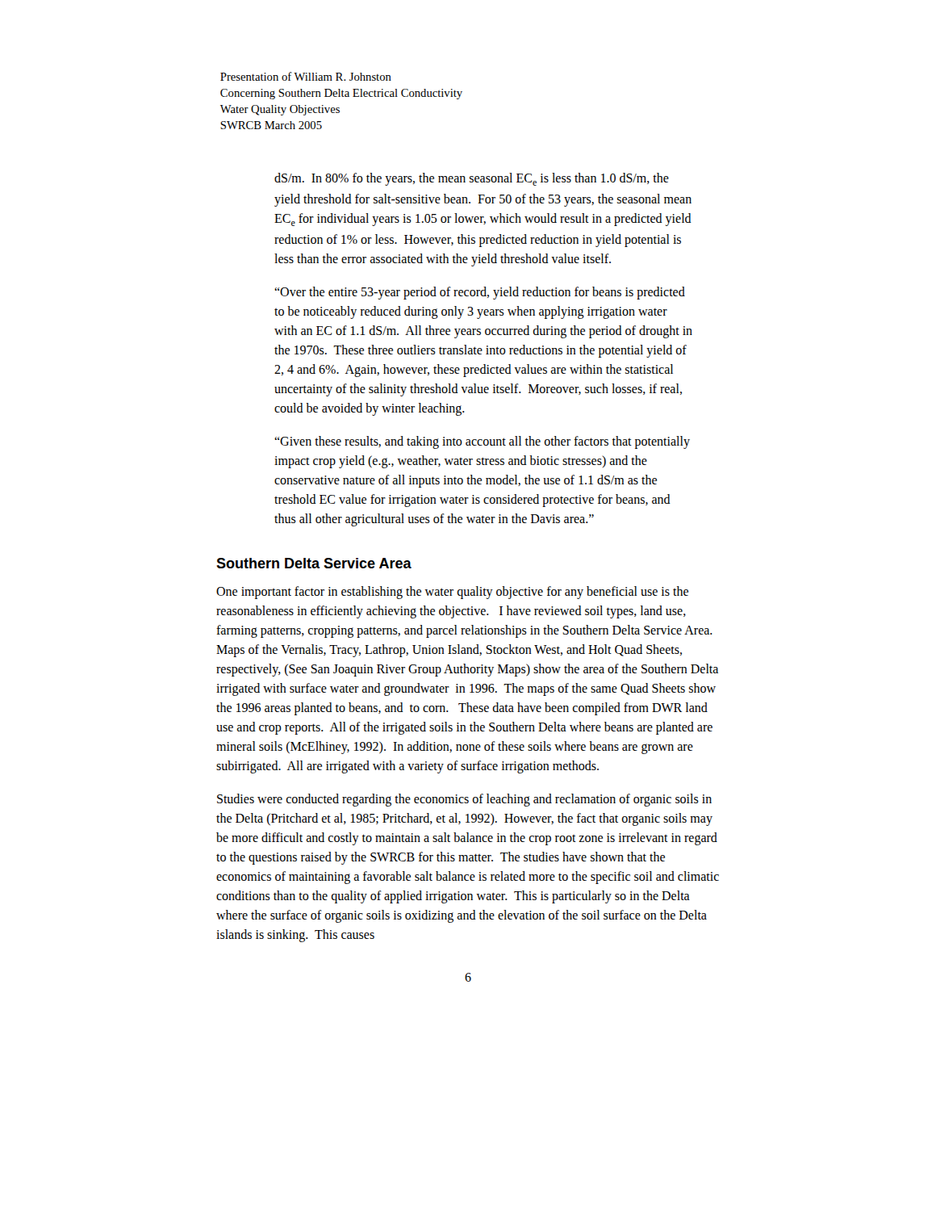Presentation of William R. Johnston
Concerning Southern Delta Electrical Conductivity
Water Quality Objectives
SWRCB March 2005
dS/m. In 80% fo the years, the mean seasonal ECe is less than 1.0 dS/m, the yield threshold for salt-sensitive bean. For 50 of the 53 years, the seasonal mean ECe for individual years is 1.05 or lower, which would result in a predicted yield reduction of 1% or less. However, this predicted reduction in yield potential is less than the error associated with the yield threshold value itself.
“Over the entire 53-year period of record, yield reduction for beans is predicted to be noticeably reduced during only 3 years when applying irrigation water with an EC of 1.1 dS/m. All three years occurred during the period of drought in the 1970s. These three outliers translate into reductions in the potential yield of 2, 4 and 6%. Again, however, these predicted values are within the statistical uncertainty of the salinity threshold value itself. Moreover, such losses, if real, could be avoided by winter leaching.
“Given these results, and taking into account all the other factors that potentially impact crop yield (e.g., weather, water stress and biotic stresses) and the conservative nature of all inputs into the model, the use of 1.1 dS/m as the treshold EC value for irrigation water is considered protective for beans, and thus all other agricultural uses of the water in the Davis area.”
Southern Delta Service Area
One important factor in establishing the water quality objective for any beneficial use is the reasonableness in efficiently achieving the objective. I have reviewed soil types, land use, farming patterns, cropping patterns, and parcel relationships in the Southern Delta Service Area. Maps of the Vernalis, Tracy, Lathrop, Union Island, Stockton West, and Holt Quad Sheets, respectively, (See San Joaquin River Group Authority Maps) show the area of the Southern Delta irrigated with surface water and groundwater in 1996. The maps of the same Quad Sheets show the 1996 areas planted to beans, and to corn. These data have been compiled from DWR land use and crop reports. All of the irrigated soils in the Southern Delta where beans are planted are mineral soils (McElhiney, 1992). In addition, none of these soils where beans are grown are subirrigated. All are irrigated with a variety of surface irrigation methods.
Studies were conducted regarding the economics of leaching and reclamation of organic soils in the Delta (Pritchard et al, 1985; Pritchard, et al, 1992). However, the fact that organic soils may be more difficult and costly to maintain a salt balance in the crop root zone is irrelevant in regard to the questions raised by the SWRCB for this matter. The studies have shown that the economics of maintaining a favorable salt balance is related more to the specific soil and climatic conditions than to the quality of applied irrigation water. This is particularly so in the Delta where the surface of organic soils is oxidizing and the elevation of the soil surface on the Delta islands is sinking. This causes
6